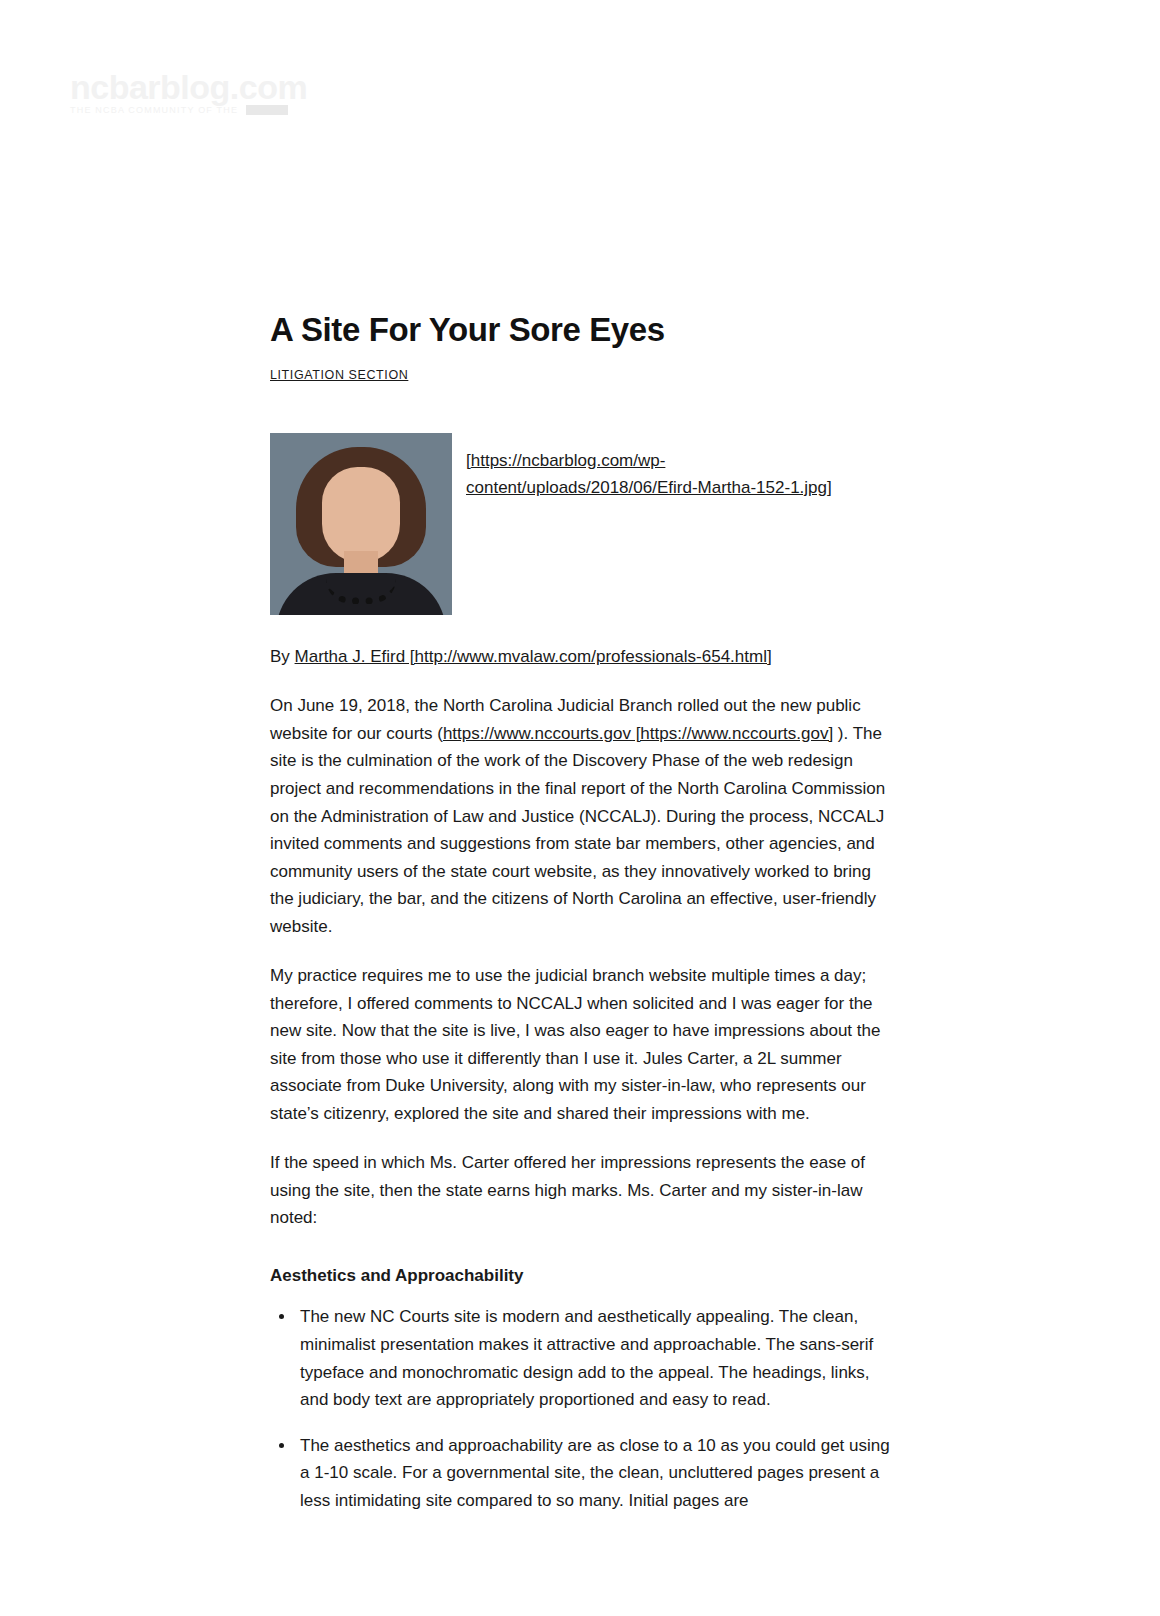ncbarblog.com THE NCBA COMMUNITY OF THE NCBA
A Site For Your Sore Eyes
LITIGATION SECTION
[https://ncbarblog.com/wp-content/uploads/2018/06/Efird-Martha-152-1.jpg]
By Martha J. Efird [http://www.mvalaw.com/professionals-654.html]
On June 19, 2018, the North Carolina Judicial Branch rolled out the new public website for our courts (https://www.nccourts.gov [https://www.nccourts.gov] ). The site is the culmination of the work of the Discovery Phase of the web redesign project and recommendations in the final report of the North Carolina Commission on the Administration of Law and Justice (NCCALJ). During the process, NCCALJ invited comments and suggestions from state bar members, other agencies, and community users of the state court website, as they innovatively worked to bring the judiciary, the bar, and the citizens of North Carolina an effective, user-friendly website.
My practice requires me to use the judicial branch website multiple times a day; therefore, I offered comments to NCCALJ when solicited and I was eager for the new site. Now that the site is live, I was also eager to have impressions about the site from those who use it differently than I use it. Jules Carter, a 2L summer associate from Duke University, along with my sister-in-law, who represents our state’s citizenry, explored the site and shared their impressions with me.
If the speed in which Ms. Carter offered her impressions represents the ease of using the site, then the state earns high marks. Ms. Carter and my sister-in-law noted:
Aesthetics and Approachability
The new NC Courts site is modern and aesthetically appealing. The clean, minimalist presentation makes it attractive and approachable. The sans-serif typeface and monochromatic design add to the appeal. The headings, links, and body text are appropriately proportioned and easy to read.
The aesthetics and approachability are as close to a 10 as you could get using a 1-10 scale. For a governmental site, the clean, uncluttered pages present a less intimidating site compared to so many. Initial pages are